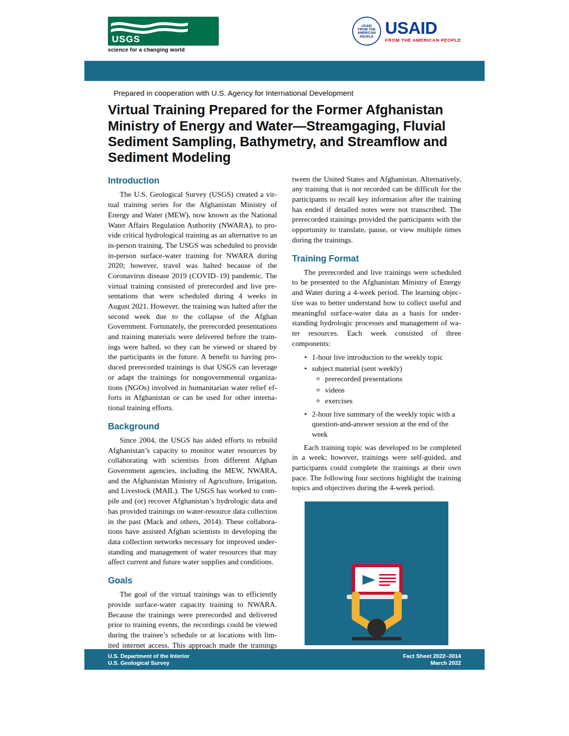USGS
science for a changing world
USAID
FROM THE
AMERICAN
PEOPLE
USAID
FROM THE AMERICAN PEOPLE
Prepared in cooperation with U.S. Agency for International Development
Virtual Training Prepared for the Former Afghanistan Ministry of Energy and Water—Streamgaging, Fluvial Sediment Sampling, Bathymetry, and Streamflow and Sediment Modeling
Introduction
The U.S. Geological Survey (USGS) created a virtual training series for the Afghanistan Ministry of Energy and Water (MEW), now known as the National Water Affairs Regulation Authority (NWARA), to provide critical hydrological training as an alternative to an in-person training. The USGS was scheduled to provide in-person surface-water training for NWARA during 2020; however, travel was halted because of the Coronavirus disease 2019 (COVID–19) pandemic. The virtual training consisted of prerecorded and live presentations that were scheduled during 4 weeks in August 2021. However, the training was halted after the second week due to the collapse of the Afghan Government. Fortunately, the prerecorded presentations and training materials were delivered before the trainings were halted, so they can be viewed or shared by the participants in the future. A benefit to having produced prerecorded trainings is that USGS can leverage or adapt the trainings for nongovernmental organizations (NGOs) involved in humanitarian water relief efforts in Afghanistan or can be used for other international training efforts.
Background
Since 2004, the USGS has aided efforts to rebuild Afghanistan’s capacity to monitor water resources by collaborating with scientists from different Afghan Government agencies, including the MEW, NWARA, and the Afghanistan Ministry of Agriculture, Irrigation, and Livestock (MAIL). The USGS has worked to compile and (or) recover Afghanistan’s hydrologic data and has provided trainings on water-resource data collection in the past (Mack and others, 2014). These collaborations have assisted Afghan scientists in developing the data collection networks necessary for improved understanding and management of water resources that may affect current and future water supplies and conditions.
Goals
The goal of the virtual trainings was to efficiently provide surface-water capacity training to NWARA. Because the trainings were prerecorded and delivered prior to training events, the recordings could be viewed during the trainee’s schedule or at locations with limited internet access. This approach made the trainings more accessible with the large time zone difference between the United States and Afghanistan. Alternatively, any training that is not recorded can be difficult for the participants to recall key information after the training has ended if detailed notes were not transcribed. The prerecorded trainings provided the participants with the opportunity to translate, pause, or view multiple times during the trainings.
Training Format
The prerecorded and live trainings were scheduled to be presented to the Afghanistan Ministry of Energy and Water during a 4-week period. The learning objective was to better understand how to collect useful and meaningful surface-water data as a basis for understanding hydrologic processes and management of water resources. Each week consisted of three components:
1-hour live introduction to the weekly topic
subject material (sent weekly)
prerecorded presentations
videos
exercises
2-hour live summary of the weekly topic with a question-and-answer session at the end of the week
Each training topic was developed to be completed in a week; however, trainings were self-guided, and participants could complete the trainings at their own pace. The following four sections highlight the training topics and objectives during the 4-week period.
Training materials were delivered electronically to participants.
U.S. Department of the Interior
U.S. Geological Survey
Fact Sheet 2022–3014
March 2022